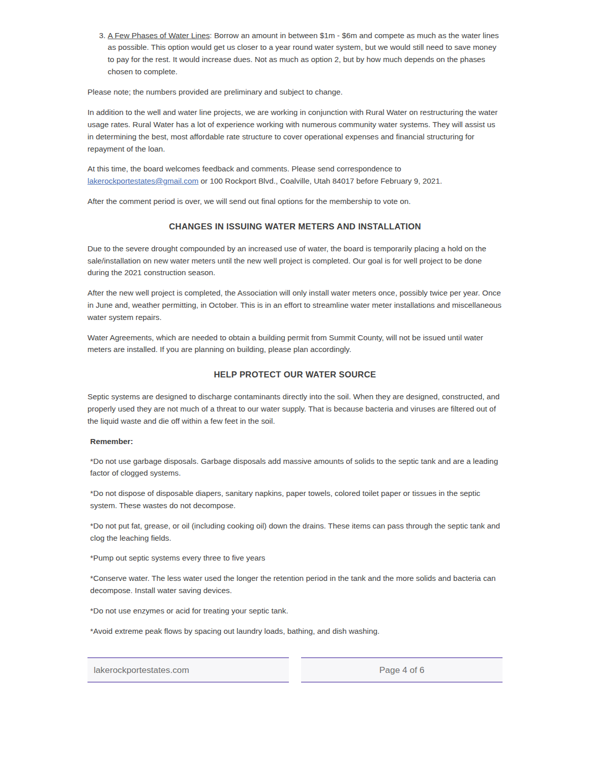A Few Phases of Water Lines: Borrow an amount in between $1m - $6m and compete as much as the water lines as possible. This option would get us closer to a year round water system, but we would still need to save money to pay for the rest. It would increase dues. Not as much as option 2, but by how much depends on the phases chosen to complete.
Please note; the numbers provided are preliminary and subject to change.
In addition to the well and water line projects, we are working in conjunction with Rural Water on restructuring the water usage rates. Rural Water has a lot of experience working with numerous community water systems. They will assist us in determining the best, most affordable rate structure to cover operational expenses and financial structuring for repayment of the loan.
At this time, the board welcomes feedback and comments. Please send correspondence to lakerockportestates@gmail.com or 100 Rockport Blvd., Coalville, Utah 84017 before February 9, 2021.
After the comment period is over, we will send out final options for the membership to vote on.
CHANGES IN ISSUING WATER METERS AND INSTALLATION
Due to the severe drought compounded by an increased use of water, the board is temporarily placing a hold on the sale/installation on new water meters until the new well project is completed. Our goal is for well project to be done during the 2021 construction season.
After the new well project is completed, the Association will only install water meters once, possibly twice per year. Once in June and, weather permitting, in October. This is in an effort to streamline water meter installations and miscellaneous water system repairs.
Water Agreements, which are needed to obtain a building permit from Summit County, will not be issued until water meters are installed. If you are planning on building, please plan accordingly.
HELP PROTECT OUR WATER SOURCE
Septic systems are designed to discharge contaminants directly into the soil. When they are designed, constructed, and properly used they are not much of a threat to our water supply. That is because bacteria and viruses are filtered out of the liquid waste and die off within a few feet in the soil.
Remember:
*Do not use garbage disposals. Garbage disposals add massive amounts of solids to the septic tank and are a leading factor of clogged systems.
*Do not dispose of disposable diapers, sanitary napkins, paper towels, colored toilet paper or tissues in the septic system. These wastes do not decompose.
*Do not put fat, grease, or oil (including cooking oil) down the drains. These items can pass through the septic tank and clog the leaching fields.
*Pump out septic systems every three to five years
*Conserve water. The less water used the longer the retention period in the tank and the more solids and bacteria can decompose. Install water saving devices.
*Do not use enzymes or acid for treating your septic tank.
*Avoid extreme peak flows by spacing out laundry loads, bathing, and dish washing.
lakerockportestates.com
Page 4 of 6